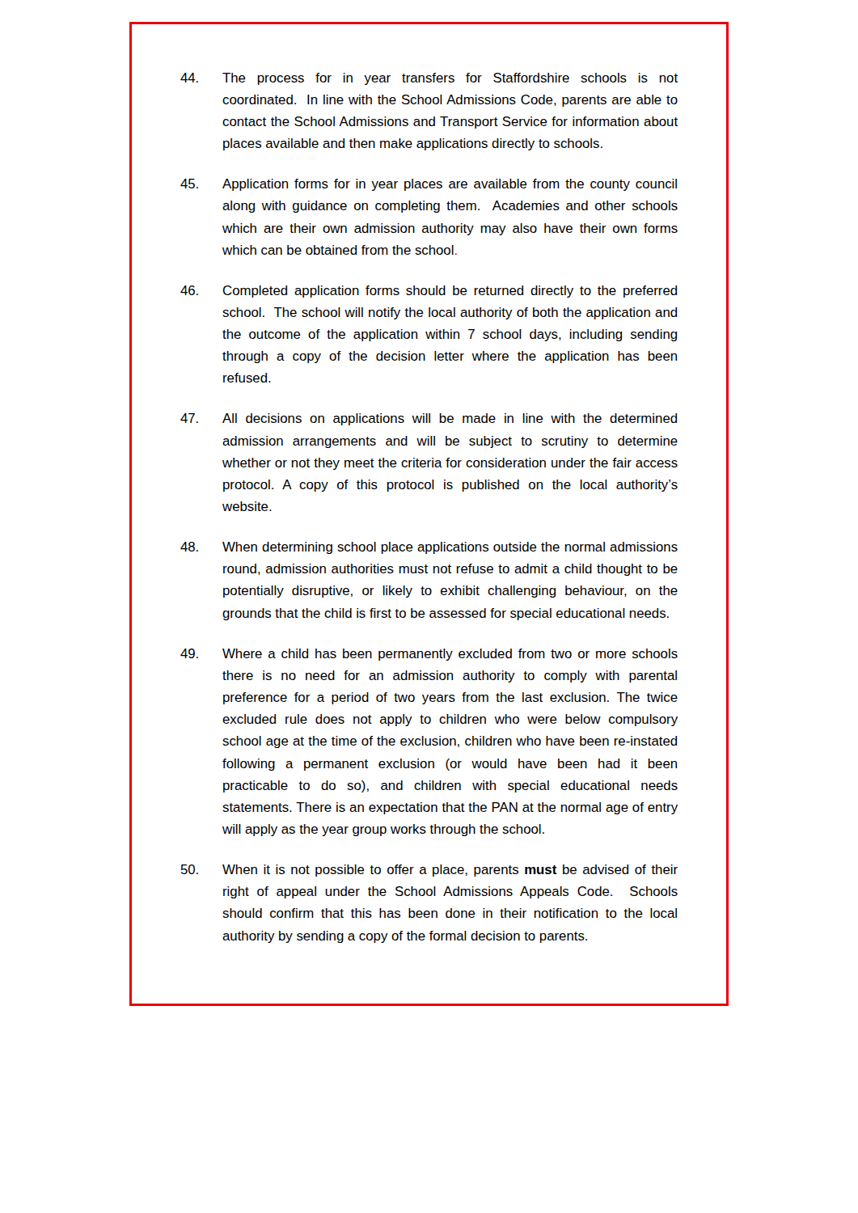44. The process for in year transfers for Staffordshire schools is not coordinated. In line with the School Admissions Code, parents are able to contact the School Admissions and Transport Service for information about places available and then make applications directly to schools.
45. Application forms for in year places are available from the county council along with guidance on completing them. Academies and other schools which are their own admission authority may also have their own forms which can be obtained from the school.
46. Completed application forms should be returned directly to the preferred school. The school will notify the local authority of both the application and the outcome of the application within 7 school days, including sending through a copy of the decision letter where the application has been refused.
47. All decisions on applications will be made in line with the determined admission arrangements and will be subject to scrutiny to determine whether or not they meet the criteria for consideration under the fair access protocol. A copy of this protocol is published on the local authority’s website.
48. When determining school place applications outside the normal admissions round, admission authorities must not refuse to admit a child thought to be potentially disruptive, or likely to exhibit challenging behaviour, on the grounds that the child is first to be assessed for special educational needs.
49. Where a child has been permanently excluded from two or more schools there is no need for an admission authority to comply with parental preference for a period of two years from the last exclusion. The twice excluded rule does not apply to children who were below compulsory school age at the time of the exclusion, children who have been re-instated following a permanent exclusion (or would have been had it been practicable to do so), and children with special educational needs statements. There is an expectation that the PAN at the normal age of entry will apply as the year group works through the school.
50. When it is not possible to offer a place, parents must be advised of their right of appeal under the School Admissions Appeals Code. Schools should confirm that this has been done in their notification to the local authority by sending a copy of the formal decision to parents.